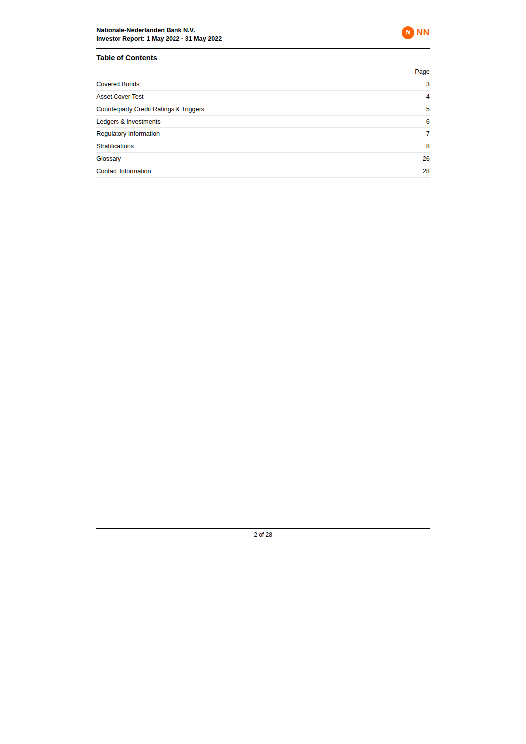Nationale-Nederlanden Bank N.V.
Investor Report: 1 May 2022 - 31 May 2022
N
NN
Table of Contents
| | Page |
| --- | --- |
| Covered Bonds | 3 |
| Asset Cover Test | 4 |
| Counterparty Credit Ratings & Triggers | 5 |
| Ledgers & Investments | 6 |
| Regulatory Information | 7 |
| Stratifications | 8 |
| Glossary | 26 |
| Contact Information | 28 |
2 of 28